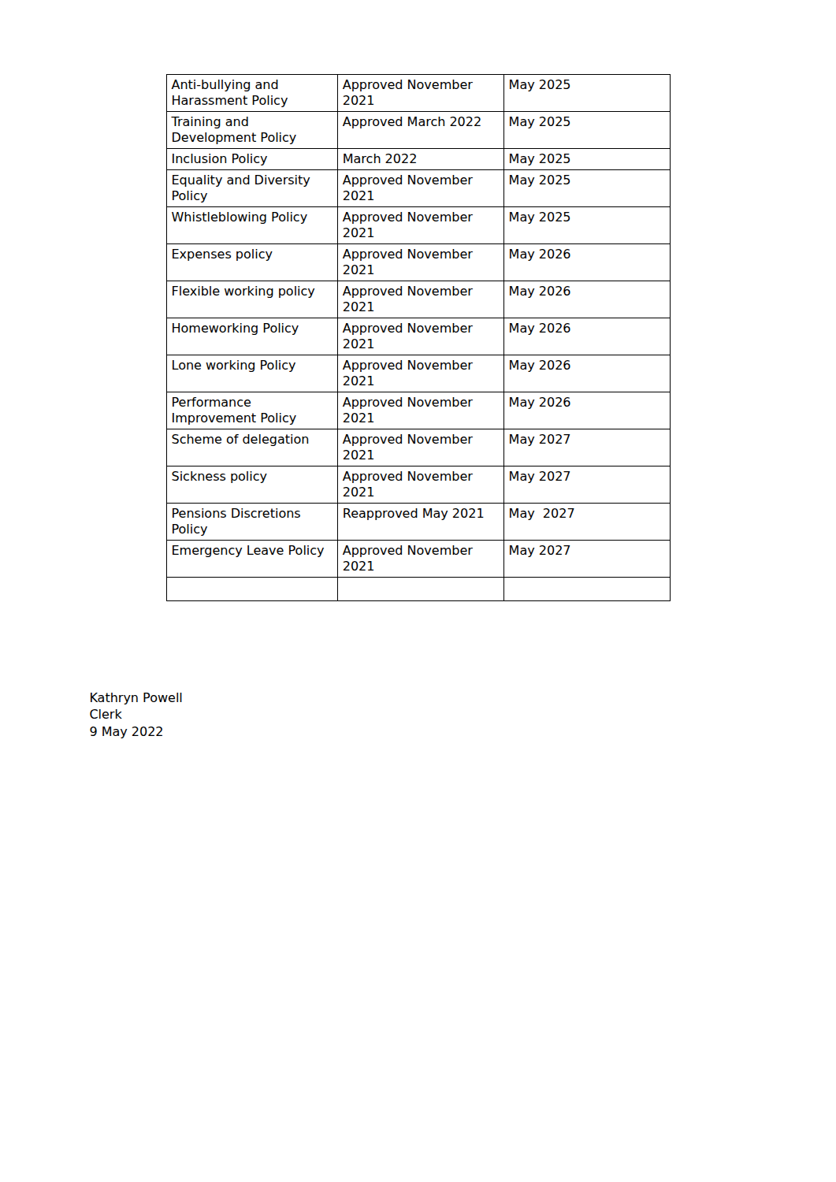| Anti-bullying and Harassment Policy | Approved November 2021 | May 2025 |
| Training and Development Policy | Approved March 2022 | May 2025 |
| Inclusion Policy | March 2022 | May 2025 |
| Equality and Diversity Policy | Approved November 2021 | May 2025 |
| Whistleblowing Policy | Approved November 2021 | May 2025 |
| Expenses policy | Approved November 2021 | May 2026 |
| Flexible working policy | Approved November 2021 | May 2026 |
| Homeworking Policy | Approved November 2021 | May 2026 |
| Lone working Policy | Approved November 2021 | May 2026 |
| Performance Improvement Policy | Approved November 2021 | May 2026 |
| Scheme of delegation | Approved November 2021 | May 2027 |
| Sickness policy | Approved November 2021 | May 2027 |
| Pensions Discretions Policy | Reapproved May 2021 | May 2027 |
| Emergency Leave Policy | Approved November 2021 | May 2027 |
Kathryn Powell
Clerk
9 May 2022